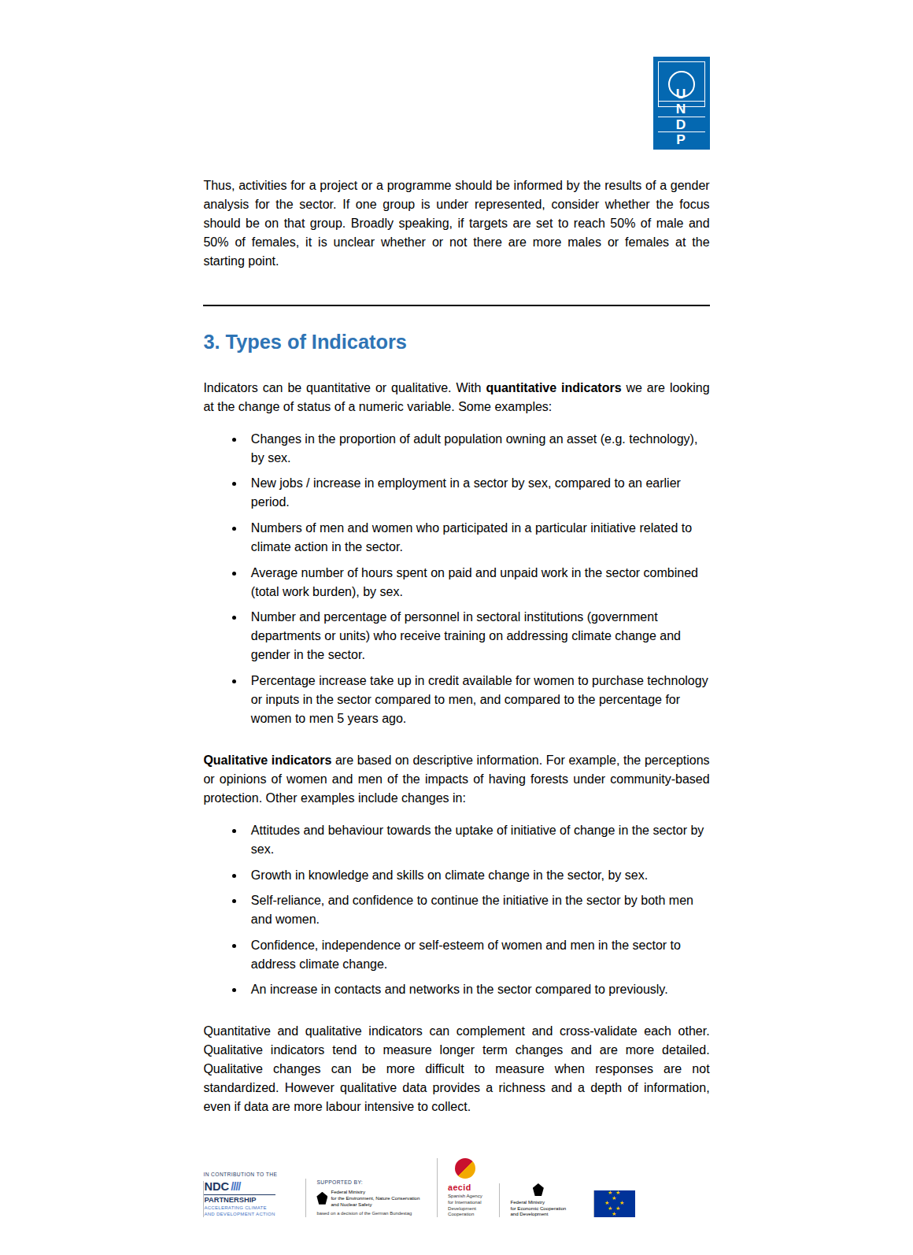U N D P
Thus, activities for a project or a programme should be informed by the results of a gender analysis for the sector. If one group is under represented, consider whether the focus should be on that group. Broadly speaking, if targets are set to reach 50% of male and 50% of females, it is unclear whether or not there are more males or females at the starting point.
3. Types of Indicators
Indicators can be quantitative or qualitative. With quantitative indicators we are looking at the change of status of a numeric variable. Some examples:
Changes in the proportion of adult population owning an asset (e.g. technology), by sex.
New jobs / increase in employment in a sector by sex, compared to an earlier period.
Numbers of men and women who participated in a particular initiative related to climate action in the sector.
Average number of hours spent on paid and unpaid work in the sector combined (total work burden), by sex.
Number and percentage of personnel in sectoral institutions (government departments or units) who receive training on addressing climate change and gender in the sector.
Percentage increase take up in credit available for women to purchase technology or inputs in the sector compared to men, and compared to the percentage for women to men 5 years ago.
Qualitative indicators are based on descriptive information. For example, the perceptions or opinions of women and men of the impacts of having forests under community-based protection. Other examples include changes in:
Attitudes and behaviour towards the uptake of initiative of change in the sector by sex.
Growth in knowledge and skills on climate change in the sector, by sex.
Self-reliance, and confidence to continue the initiative in the sector by both men and women.
Confidence, independence or self-esteem of women and men in the sector to address climate change.
An increase in contacts and networks in the sector compared to previously.
Quantitative and qualitative indicators can complement and cross-validate each other. Qualitative indicators tend to measure longer term changes and are more detailed. Qualitative changes can be more difficult to measure when responses are not standardized. However qualitative data provides a richness and a depth of information, even if data are more labour intensive to collect.
In contribution to the
NDC////
PARTNERSHIP
ACCELERATING CLIMATE
AND DEVELOPMENT ACTION
Supported by:
Federal Ministry
for the Environment, Nature Conservation
and Nuclear Safety
based on a decision of the German Bundestag
aecid Spanish Agency
for International
Development
Cooperation
Federal Ministry
for Economic Cooperation
and Development
★ ★ ★
★ ★
★ ★ ★